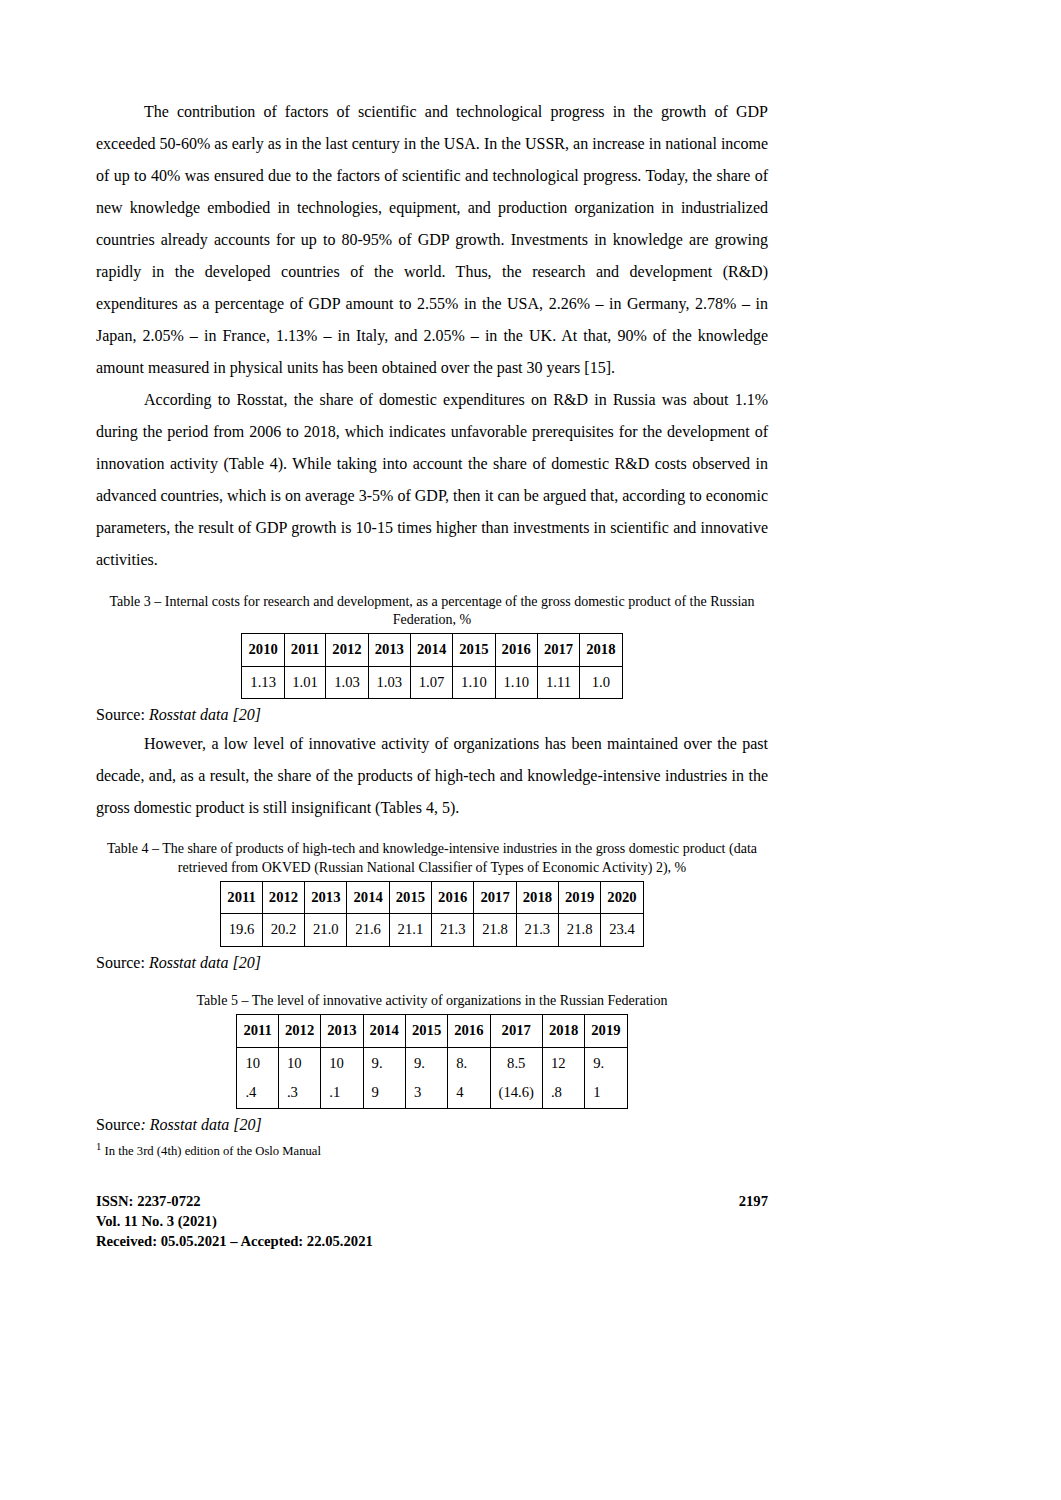The contribution of factors of scientific and technological progress in the growth of GDP exceeded 50-60% as early as in the last century in the USA. In the USSR, an increase in national income of up to 40% was ensured due to the factors of scientific and technological progress. Today, the share of new knowledge embodied in technologies, equipment, and production organization in industrialized countries already accounts for up to 80-95% of GDP growth. Investments in knowledge are growing rapidly in the developed countries of the world. Thus, the research and development (R&D) expenditures as a percentage of GDP amount to 2.55% in the USA, 2.26% – in Germany, 2.78% – in Japan, 2.05% – in France, 1.13% – in Italy, and 2.05% – in the UK. At that, 90% of the knowledge amount measured in physical units has been obtained over the past 30 years [15].
According to Rosstat, the share of domestic expenditures on R&D in Russia was about 1.1% during the period from 2006 to 2018, which indicates unfavorable prerequisites for the development of innovation activity (Table 4). While taking into account the share of domestic R&D costs observed in advanced countries, which is on average 3-5% of GDP, then it can be argued that, according to economic parameters, the result of GDP growth is 10-15 times higher than investments in scientific and innovative activities.
Table 3 – Internal costs for research and development, as a percentage of the gross domestic product of the Russian Federation, %
| 2010 | 2011 | 2012 | 2013 | 2014 | 2015 | 2016 | 2017 | 2018 |
| --- | --- | --- | --- | --- | --- | --- | --- | --- |
| 1.13 | 1.01 | 1.03 | 1.03 | 1.07 | 1.10 | 1.10 | 1.11 | 1.0 |
Source: Rosstat data [20]
However, a low level of innovative activity of organizations has been maintained over the past decade, and, as a result, the share of the products of high-tech and knowledge-intensive industries in the gross domestic product is still insignificant (Tables 4, 5).
Table 4 – The share of products of high-tech and knowledge-intensive industries in the gross domestic product (data retrieved from OKVED (Russian National Classifier of Types of Economic Activity) 2), %
| 2011 | 2012 | 2013 | 2014 | 2015 | 2016 | 2017 | 2018 | 2019 | 2020 |
| --- | --- | --- | --- | --- | --- | --- | --- | --- | --- |
| 19.6 | 20.2 | 21.0 | 21.6 | 21.1 | 21.3 | 21.8 | 21.3 | 21.8 | 23.4 |
Source: Rosstat data [20]
Table 5 – The level of innovative activity of organizations in the Russian Federation
| 2011 | 2012 | 2013 | 2014 | 2015 | 2016 | 2017 | 2018 | 2019 |
| --- | --- | --- | --- | --- | --- | --- | --- | --- |
| 10 .4 | 10 .3 | 10 .1 | 9. 9 | 9. 3 | 8. 4 | 8.5 (14.6) | 12 .8 | 9. 1 |
Source: Rosstat data [20]
1 In the 3rd (4th) edition of the Oslo Manual
2197 ISSN: 2237-0722 Vol. 11 No. 3 (2021) Received: 05.05.2021 – Accepted: 22.05.2021